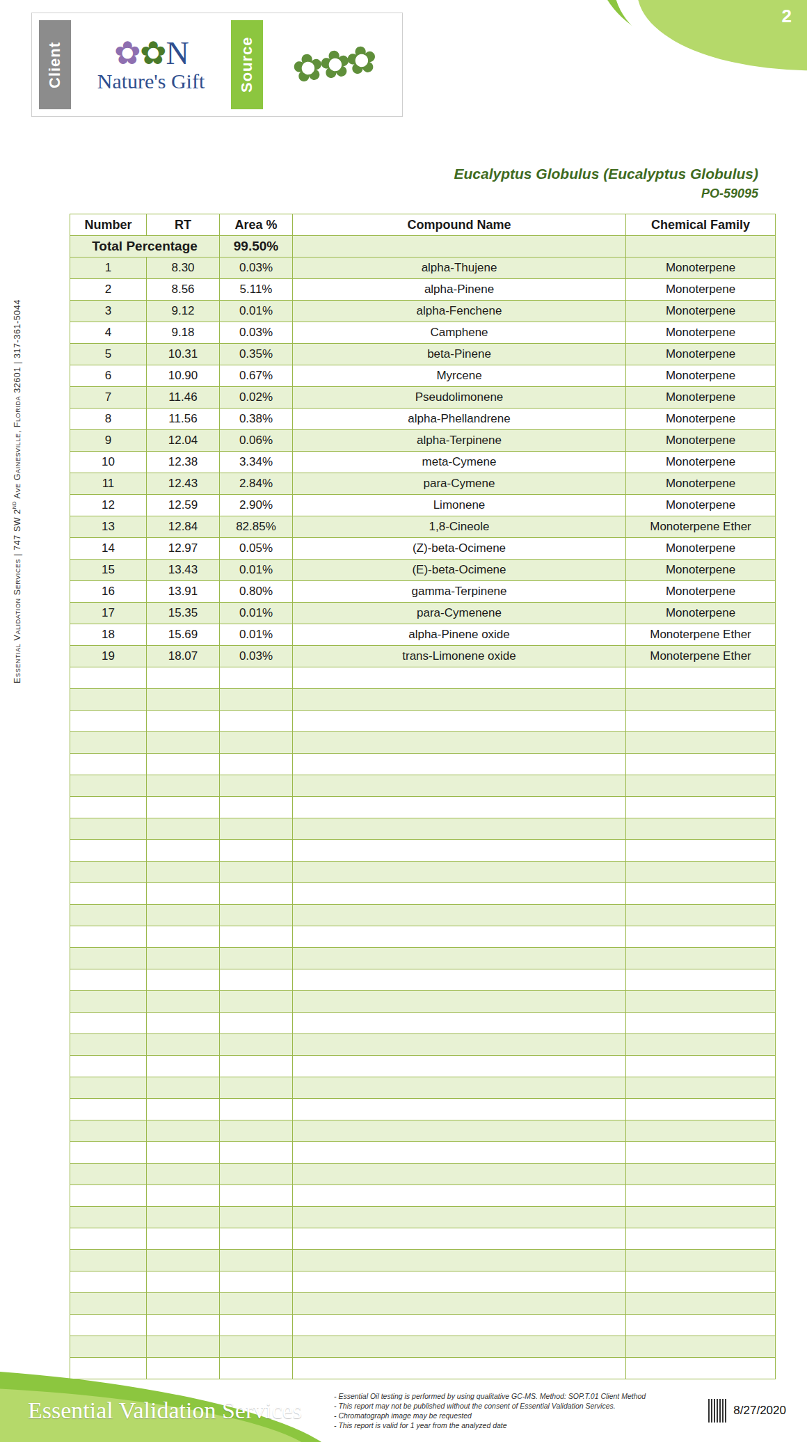2
Client
✿✿N
Nature's Gift
Source
✿✿✿
Eucalyptus Globulus (Eucalyptus Globulus)
PO-59095
Essential Validation Services | 747 SW 2nd Ave Gainesville, Florida 32601 | 317-361-5044
| Total Percentage | 99.50% | | |
| Number | RT | Area % | Compound Name | Chemical Family |
| 1 | 8.30 | 0.03% | alpha-Thujene | Monoterpene |
| 2 | 8.56 | 5.11% | alpha-Pinene | Monoterpene |
| 3 | 9.12 | 0.01% | alpha-Fenchene | Monoterpene |
| 4 | 9.18 | 0.03% | Camphene | Monoterpene |
| 5 | 10.31 | 0.35% | beta-Pinene | Monoterpene |
| 6 | 10.90 | 0.67% | Myrcene | Monoterpene |
| 7 | 11.46 | 0.02% | Pseudolimonene | Monoterpene |
| 8 | 11.56 | 0.38% | alpha-Phellandrene | Monoterpene |
| 9 | 12.04 | 0.06% | alpha-Terpinene | Monoterpene |
| 10 | 12.38 | 3.34% | meta-Cymene | Monoterpene |
| 11 | 12.43 | 2.84% | para-Cymene | Monoterpene |
| 12 | 12.59 | 2.90% | Limonene | Monoterpene |
| 13 | 12.84 | 82.85% | 1,8-Cineole | Monoterpene Ether |
| 14 | 12.97 | 0.05% | (Z)-beta-Ocimene | Monoterpene |
| 15 | 13.43 | 0.01% | (E)-beta-Ocimene | Monoterpene |
| 16 | 13.91 | 0.80% | gamma-Terpinene | Monoterpene |
| 17 | 15.35 | 0.01% | para-Cymenene | Monoterpene |
| 18 | 15.69 | 0.01% | alpha-Pinene oxide | Monoterpene Ether |
| 19 | 18.07 | 0.03% | trans-Limonene oxide | Monoterpene Ether |
Essential Validation Services
- Essential Oil testing is performed by using qualitative GC-MS. Method: SOP.T.01 Client Method
- This report may not be published without the consent of Essential Validation Services.
- Chromatograph image may be requested
- This report is valid for 1 year from the analyzed date
8/27/2020